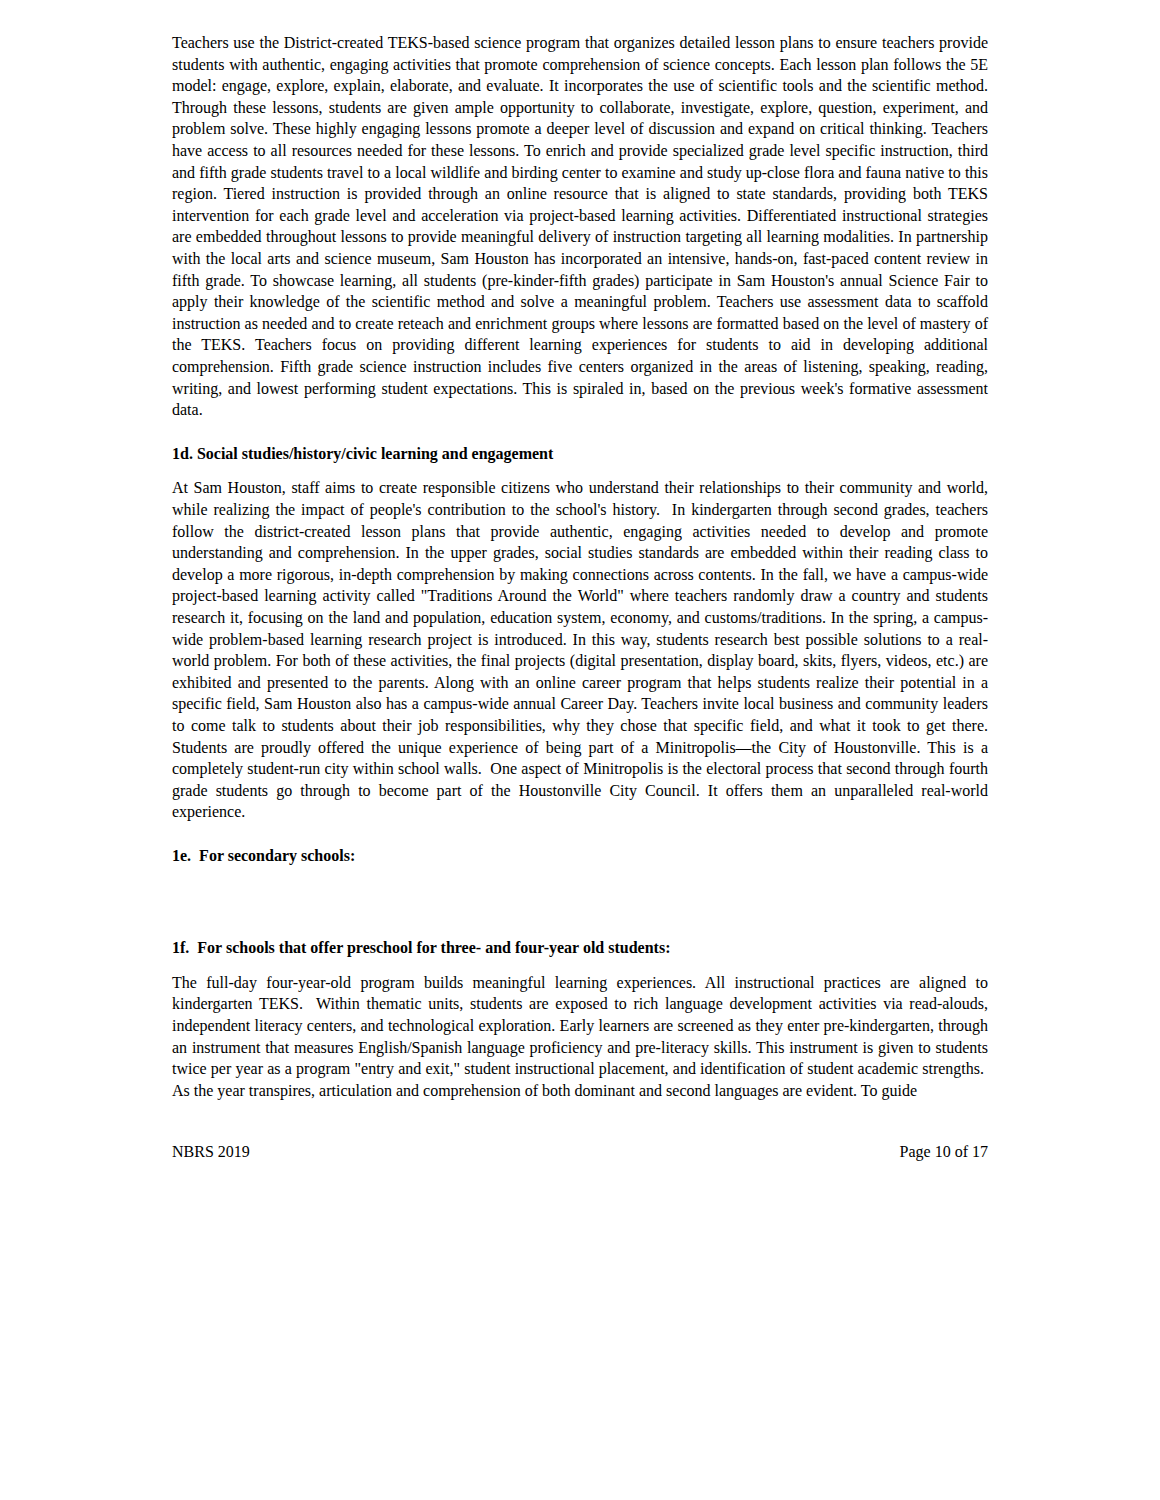Teachers use the District-created TEKS-based science program that organizes detailed lesson plans to ensure teachers provide students with authentic, engaging activities that promote comprehension of science concepts. Each lesson plan follows the 5E model: engage, explore, explain, elaborate, and evaluate. It incorporates the use of scientific tools and the scientific method. Through these lessons, students are given ample opportunity to collaborate, investigate, explore, question, experiment, and problem solve. These highly engaging lessons promote a deeper level of discussion and expand on critical thinking. Teachers have access to all resources needed for these lessons. To enrich and provide specialized grade level specific instruction, third and fifth grade students travel to a local wildlife and birding center to examine and study up-close flora and fauna native to this region. Tiered instruction is provided through an online resource that is aligned to state standards, providing both TEKS intervention for each grade level and acceleration via project-based learning activities. Differentiated instructional strategies are embedded throughout lessons to provide meaningful delivery of instruction targeting all learning modalities. In partnership with the local arts and science museum, Sam Houston has incorporated an intensive, hands-on, fast-paced content review in fifth grade. To showcase learning, all students (pre-kinder-fifth grades) participate in Sam Houston's annual Science Fair to apply their knowledge of the scientific method and solve a meaningful problem. Teachers use assessment data to scaffold instruction as needed and to create reteach and enrichment groups where lessons are formatted based on the level of mastery of the TEKS. Teachers focus on providing different learning experiences for students to aid in developing additional comprehension. Fifth grade science instruction includes five centers organized in the areas of listening, speaking, reading, writing, and lowest performing student expectations. This is spiraled in, based on the previous week's formative assessment data.
1d. Social studies/history/civic learning and engagement
At Sam Houston, staff aims to create responsible citizens who understand their relationships to their community and world, while realizing the impact of people's contribution to the school's history. In kindergarten through second grades, teachers follow the district-created lesson plans that provide authentic, engaging activities needed to develop and promote understanding and comprehension. In the upper grades, social studies standards are embedded within their reading class to develop a more rigorous, in-depth comprehension by making connections across contents. In the fall, we have a campus-wide project-based learning activity called "Traditions Around the World" where teachers randomly draw a country and students research it, focusing on the land and population, education system, economy, and customs/traditions. In the spring, a campus-wide problem-based learning research project is introduced. In this way, students research best possible solutions to a real-world problem. For both of these activities, the final projects (digital presentation, display board, skits, flyers, videos, etc.) are exhibited and presented to the parents. Along with an online career program that helps students realize their potential in a specific field, Sam Houston also has a campus-wide annual Career Day. Teachers invite local business and community leaders to come talk to students about their job responsibilities, why they chose that specific field, and what it took to get there. Students are proudly offered the unique experience of being part of a Minitropolis—the City of Houstonville. This is a completely student-run city within school walls. One aspect of Minitropolis is the electoral process that second through fourth grade students go through to become part of the Houstonville City Council. It offers them an unparalleled real-world experience.
1e. For secondary schools:
1f. For schools that offer preschool for three- and four-year old students:
The full-day four-year-old program builds meaningful learning experiences. All instructional practices are aligned to kindergarten TEKS. Within thematic units, students are exposed to rich language development activities via read-alouds, independent literacy centers, and technological exploration. Early learners are screened as they enter pre-kindergarten, through an instrument that measures English/Spanish language proficiency and pre-literacy skills. This instrument is given to students twice per year as a program "entry and exit," student instructional placement, and identification of student academic strengths. As the year transpires, articulation and comprehension of both dominant and second languages are evident. To guide
NBRS 2019 Page 10 of 17